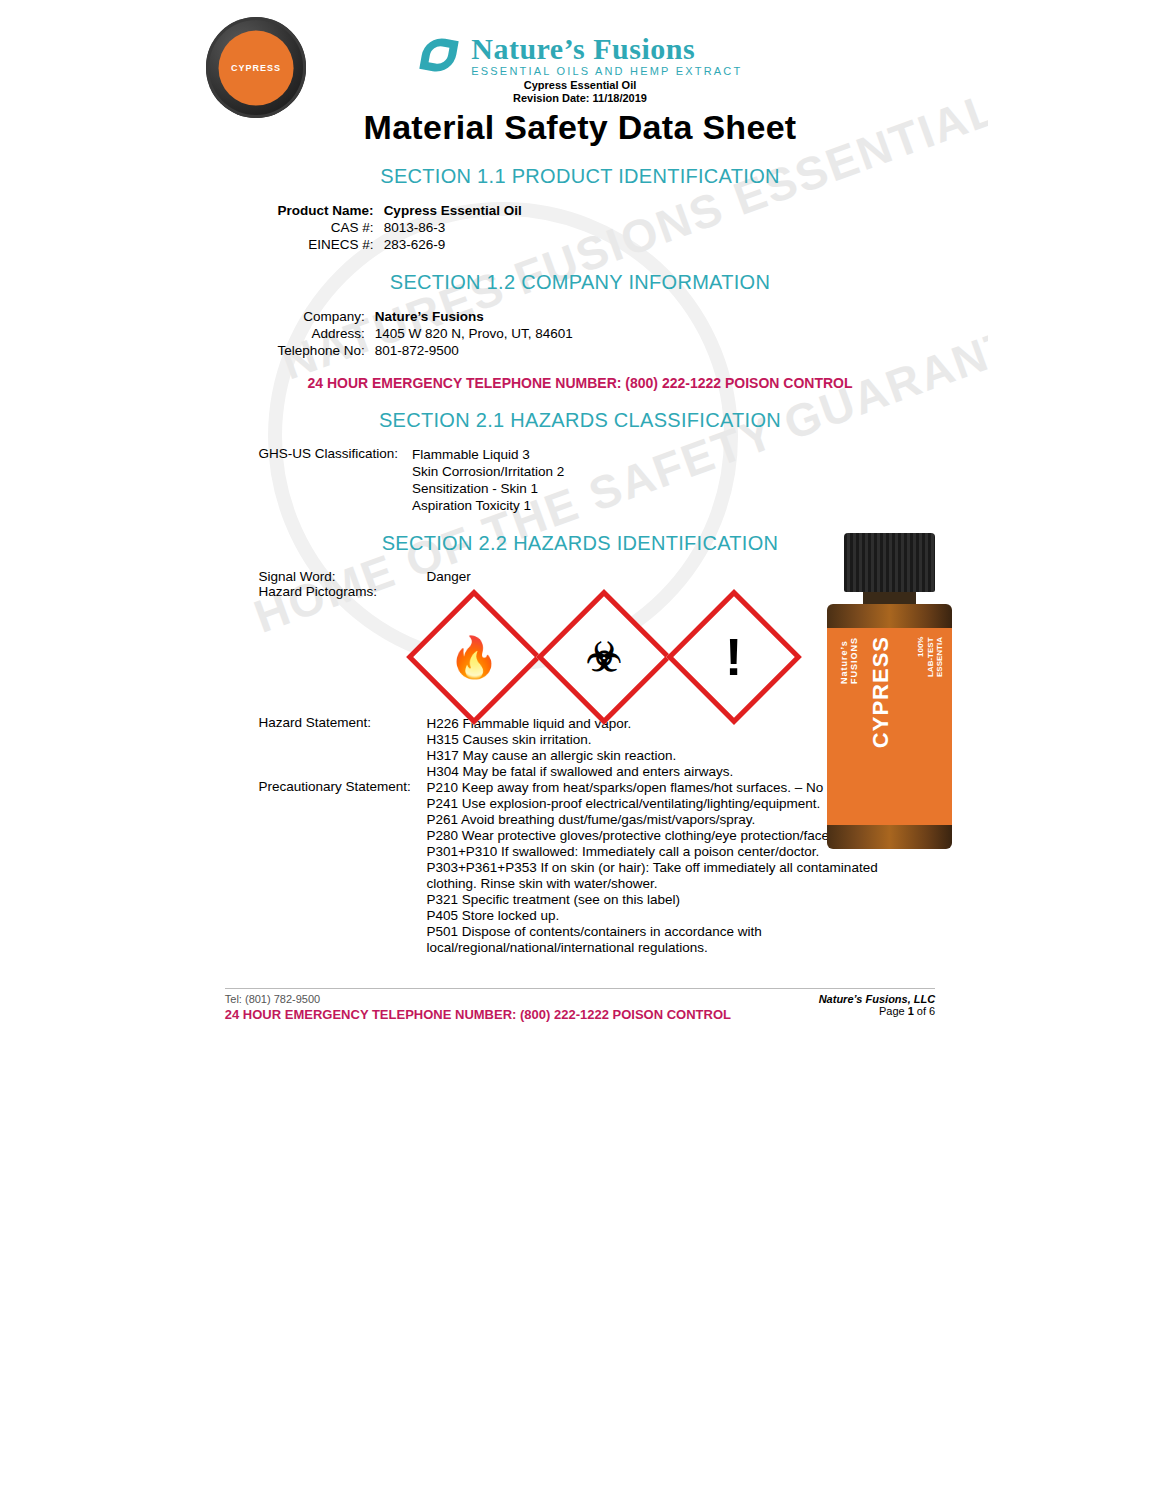NATURES FUSIONS ESSENTIAL OIL
HOME OF THE SAFETY GUARANTEE
CYPRESS
Nature’s Fusions
ESSENTIAL OILS AND HEMP EXTRACT
Cypress Essential Oil
Revision Date: 11/18/2019
Material Safety Data Sheet
SECTION 1.1 PRODUCT IDENTIFICATION
| Product Name: | Cypress Essential Oil |
| CAS #: | 8013-86-3 |
| EINECS #: | 283-626-9 |
SECTION 1.2 COMPANY INFORMATION
| Company: | Nature’s Fusions |
| Address: | 1405 W 820 N, Provo, UT, 84601 |
| Telephone No: | 801-872-9500 |
24 HOUR EMERGENCY TELEPHONE NUMBER: (800) 222-1222 POISON CONTROL
SECTION 2.1 HAZARDS CLASSIFICATION
GHS-US Classification:
Flammable Liquid 3
Skin Corrosion/Irritation 2
Sensitization - Skin 1
Aspiration Toxicity 1
SECTION 2.2 HAZARDS IDENTIFICATION
Signal Word:
Danger
Hazard Pictograms:
🔥
☣
!
Hazard Statement:
H226 Flammable liquid and vapor.
H315 Causes skin irritation.
H317 May cause an allergic skin reaction.
H304 May be fatal if swallowed and enters airways.
Precautionary Statement:
P210 Keep away from heat/sparks/open flames/hot surfaces. – No smoking.
P241 Use explosion-proof electrical/ventilating/lighting/equipment.
P261 Avoid breathing dust/fume/gas/mist/vapors/spray.
P280 Wear protective gloves/protective clothing/eye protection/face protection.
P301+P310 If swallowed: Immediately call a poison center/doctor.
P303+P361+P353 If on skin (or hair): Take off immediately all contaminated
clothing. Rinse skin with water/shower.
P321 Specific treatment (see on this label)
P405 Store locked up.
P501 Dispose of contents/containers in accordance with
local/regional/national/international regulations.
Nature’s
FUSIONS
CYPRESS
100%
LAB-TEST
ESSENTIA
Tel: (801) 782-9500
24 HOUR EMERGENCY TELEPHONE NUMBER: (800) 222-1222 POISON CONTROL
Nature’s Fusions, LLC
Page 1 of 6